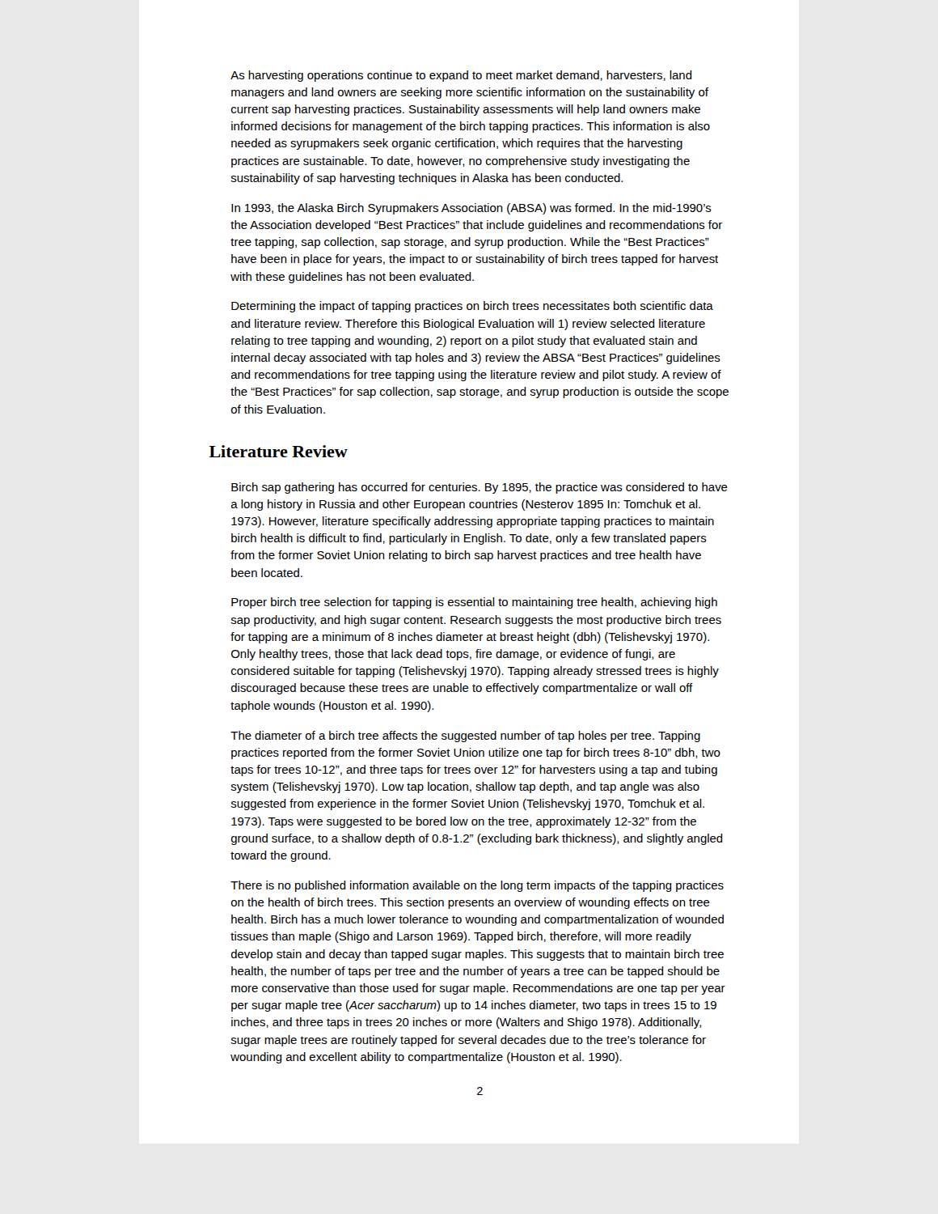As harvesting operations continue to expand to meet market demand, harvesters, land managers and land owners are seeking more scientific information on the sustainability of current sap harvesting practices. Sustainability assessments will help land owners make informed decisions for management of the birch tapping practices. This information is also needed as syrupmakers seek organic certification, which requires that the harvesting practices are sustainable. To date, however, no comprehensive study investigating the sustainability of sap harvesting techniques in Alaska has been conducted.
In 1993, the Alaska Birch Syrupmakers Association (ABSA) was formed. In the mid-1990’s the Association developed “Best Practices” that include guidelines and recommendations for tree tapping, sap collection, sap storage, and syrup production. While the “Best Practices” have been in place for years, the impact to or sustainability of birch trees tapped for harvest with these guidelines has not been evaluated.
Determining the impact of tapping practices on birch trees necessitates both scientific data and literature review. Therefore this Biological Evaluation will 1) review selected literature relating to tree tapping and wounding, 2) report on a pilot study that evaluated stain and internal decay associated with tap holes and 3) review the ABSA “Best Practices” guidelines and recommendations for tree tapping using the literature review and pilot study. A review of the “Best Practices” for sap collection, sap storage, and syrup production is outside the scope of this Evaluation.
Literature Review
Birch sap gathering has occurred for centuries. By 1895, the practice was considered to have a long history in Russia and other European countries (Nesterov 1895 In: Tomchuk et al. 1973). However, literature specifically addressing appropriate tapping practices to maintain birch health is difficult to find, particularly in English. To date, only a few translated papers from the former Soviet Union relating to birch sap harvest practices and tree health have been located.
Proper birch tree selection for tapping is essential to maintaining tree health, achieving high sap productivity, and high sugar content. Research suggests the most productive birch trees for tapping are a minimum of 8 inches diameter at breast height (dbh) (Telishevskyj 1970). Only healthy trees, those that lack dead tops, fire damage, or evidence of fungi, are considered suitable for tapping (Telishevskyj 1970). Tapping already stressed trees is highly discouraged because these trees are unable to effectively compartmentalize or wall off taphole wounds (Houston et al. 1990).
The diameter of a birch tree affects the suggested number of tap holes per tree. Tapping practices reported from the former Soviet Union utilize one tap for birch trees 8-10” dbh, two taps for trees 10-12”, and three taps for trees over 12” for harvesters using a tap and tubing system (Telishevskyj 1970). Low tap location, shallow tap depth, and tap angle was also suggested from experience in the former Soviet Union (Telishevskyj 1970, Tomchuk et al. 1973). Taps were suggested to be bored low on the tree, approximately 12-32” from the ground surface, to a shallow depth of 0.8-1.2” (excluding bark thickness), and slightly angled toward the ground.
There is no published information available on the long term impacts of the tapping practices on the health of birch trees. This section presents an overview of wounding effects on tree health. Birch has a much lower tolerance to wounding and compartmentalization of wounded tissues than maple (Shigo and Larson 1969). Tapped birch, therefore, will more readily develop stain and decay than tapped sugar maples. This suggests that to maintain birch tree health, the number of taps per tree and the number of years a tree can be tapped should be more conservative than those used for sugar maple. Recommendations are one tap per year per sugar maple tree (Acer saccharum) up to 14 inches diameter, two taps in trees 15 to 19 inches, and three taps in trees 20 inches or more (Walters and Shigo 1978). Additionally, sugar maple trees are routinely tapped for several decades due to the tree’s tolerance for wounding and excellent ability to compartmentalize (Houston et al. 1990).
2